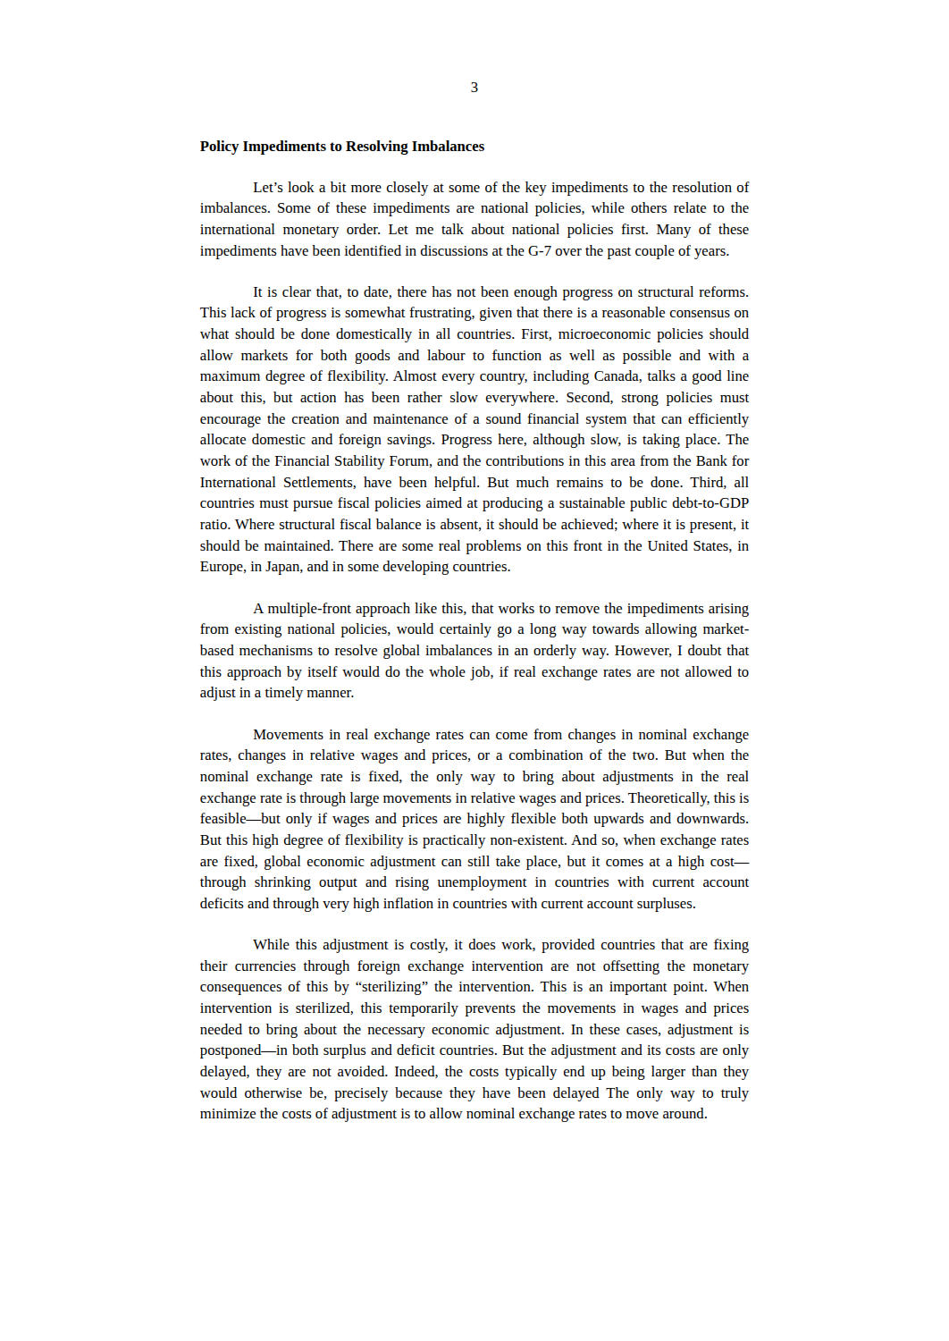3
Policy Impediments to Resolving Imbalances
Let’s look a bit more closely at some of the key impediments to the resolution of imbalances. Some of these impediments are national policies, while others relate to the international monetary order. Let me talk about national policies first. Many of these impediments have been identified in discussions at the G-7 over the past couple of years.
It is clear that, to date, there has not been enough progress on structural reforms. This lack of progress is somewhat frustrating, given that there is a reasonable consensus on what should be done domestically in all countries. First, microeconomic policies should allow markets for both goods and labour to function as well as possible and with a maximum degree of flexibility. Almost every country, including Canada, talks a good line about this, but action has been rather slow everywhere. Second, strong policies must encourage the creation and maintenance of a sound financial system that can efficiently allocate domestic and foreign savings. Progress here, although slow, is taking place. The work of the Financial Stability Forum, and the contributions in this area from the Bank for International Settlements, have been helpful. But much remains to be done. Third, all countries must pursue fiscal policies aimed at producing a sustainable public debt-to-GDP ratio. Where structural fiscal balance is absent, it should be achieved; where it is present, it should be maintained. There are some real problems on this front in the United States, in Europe, in Japan, and in some developing countries.
A multiple-front approach like this, that works to remove the impediments arising from existing national policies, would certainly go a long way towards allowing market-based mechanisms to resolve global imbalances in an orderly way. However, I doubt that this approach by itself would do the whole job, if real exchange rates are not allowed to adjust in a timely manner.
Movements in real exchange rates can come from changes in nominal exchange rates, changes in relative wages and prices, or a combination of the two. But when the nominal exchange rate is fixed, the only way to bring about adjustments in the real exchange rate is through large movements in relative wages and prices. Theoretically, this is feasible—but only if wages and prices are highly flexible both upwards and downwards. But this high degree of flexibility is practically non-existent. And so, when exchange rates are fixed, global economic adjustment can still take place, but it comes at a high cost—through shrinking output and rising unemployment in countries with current account deficits and through very high inflation in countries with current account surpluses.
While this adjustment is costly, it does work, provided countries that are fixing their currencies through foreign exchange intervention are not offsetting the monetary consequences of this by “sterilizing” the intervention. This is an important point. When intervention is sterilized, this temporarily prevents the movements in wages and prices needed to bring about the necessary economic adjustment. In these cases, adjustment is postponed—in both surplus and deficit countries. But the adjustment and its costs are only delayed, they are not avoided. Indeed, the costs typically end up being larger than they would otherwise be, precisely because they have been delayed The only way to truly minimize the costs of adjustment is to allow nominal exchange rates to move around.